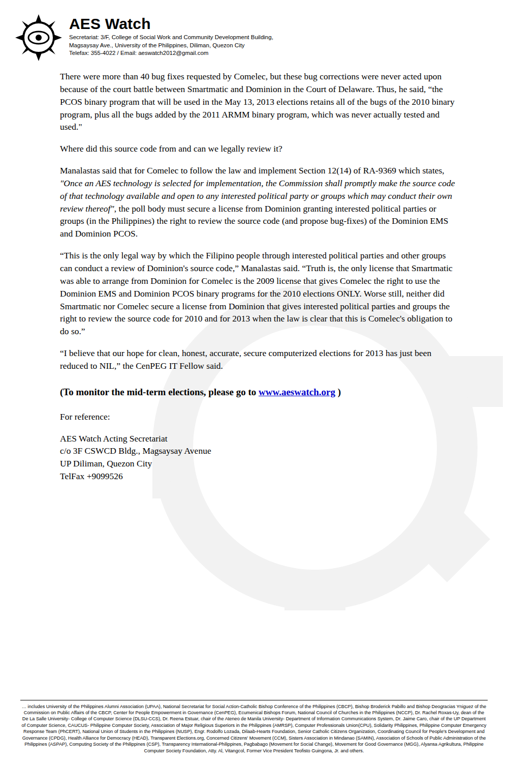AES Watch
Secretariat: 3/F, College of Social Work and Community Development Building,
Magsaysay Ave., University of the Philippines, Diliman, Quezon City
Telefax: 355-4022 / Email: aeswatch2012@gmail.com
There were more than 40 bug fixes requested by Comelec, but these bug corrections were never acted upon because of the court battle between Smartmatic and Dominion in the Court of Delaware. Thus, he said, “the PCOS binary program that will be used in the May 13, 2013 elections retains all of the bugs of the 2010 binary program, plus all the bugs added by the 2011 ARMM binary program, which was never actually tested and used."
Where did this source code from and can we legally review it?
Manalastas said that for Comelec to follow the law and implement Section 12(14) of RA-9369 which states, "Once an AES technology is selected for implementation, the Commission shall promptly make the source code of that technology available and open to any interested political party or groups which may conduct their own review thereof", the poll body must secure a license from Dominion granting interested political parties or groups (in the Philippines) the right to review the source code (and propose bug-fixes) of the Dominion EMS and Dominion PCOS.
“This is the only legal way by which the Filipino people through interested political parties and other groups can conduct a review of Dominion's source code,” Manalastas said. “Truth is, the only license that Smartmatic was able to arrange from Dominion for Comelec is the 2009 license that gives Comelec the right to use the Dominion EMS and Dominion PCOS binary programs for the 2010 elections ONLY. Worse still, neither did Smartmatic nor Comelec secure a license from Dominion that gives interested political parties and groups the right to review the source code for 2010 and for 2013 when the law is clear that this is Comelec's obligation to do so.”
“I believe that our hope for clean, honest, accurate, secure computerized elections for 2013 has just been reduced to NIL,” the CenPEG IT Fellow said.
(To monitor the mid-term elections, please go to www.aeswatch.org )
For reference:
AES Watch Acting Secretariat
c/o 3F CSWCD Bldg., Magsaysay Avenue
UP Diliman, Quezon City
TelFax +9099526
… includes University of the Philippines Alumni Association (UPAA), National Secretariat for Social Action-Catholic Bishop Conference of the Philippines (CBCP), Bishop Broderick Pabillo and Bishop Deogracias Yniguez of the Commission on Public Affairs of the CBCP, Center for People Empowerment in Governance (CenPEG), Ecumenical Bishops Forum, National Council of Churches in the Philippines (NCCP), Dr. Rachel Roxas-Uy, dean of the De La Salle University- College of Computer Science (DLSU-CCS), Dr. Reena Estuar, chair of the Ateneo de Manila University- Department of Information Communications System, Dr. Jaime Caro, chair of the UP Department of Computer Science, CAUCUS- Philippine Computer Society, Association of Major Religious Superiors in the Philippines (AMRSP), Computer Professionals Union(CPU), Solidarity Philippines, Philippine Computer Emergency Response Team (PhCERT), National Union of Students in the Philippines (NUSP), Engr. Rodolfo Lozada, Dilaab-Hearts Foundation, Senior Catholic Citizens Organization, Coordinating Council for People's Development and Governance (CPDG), Health Alliance for Democracy (HEAD), Transparent Elections.org, Concerned Citizens' Movement (CCM), Sisters Association in Mindanao (SAMIN), Association of Schools of Public Administration of the Philippines (ASPAP), Computing Society of the Philippines (CSP), Transparency International-Philippines, Pagbabago (Movement for Social Change), Movement for Good Governance (MGG), Alyansa Agrikultura, Philippine Computer Society Foundation, Atty. Al, Vitangcol, Former Vice President Teofisto Guingona, Jr. and others.